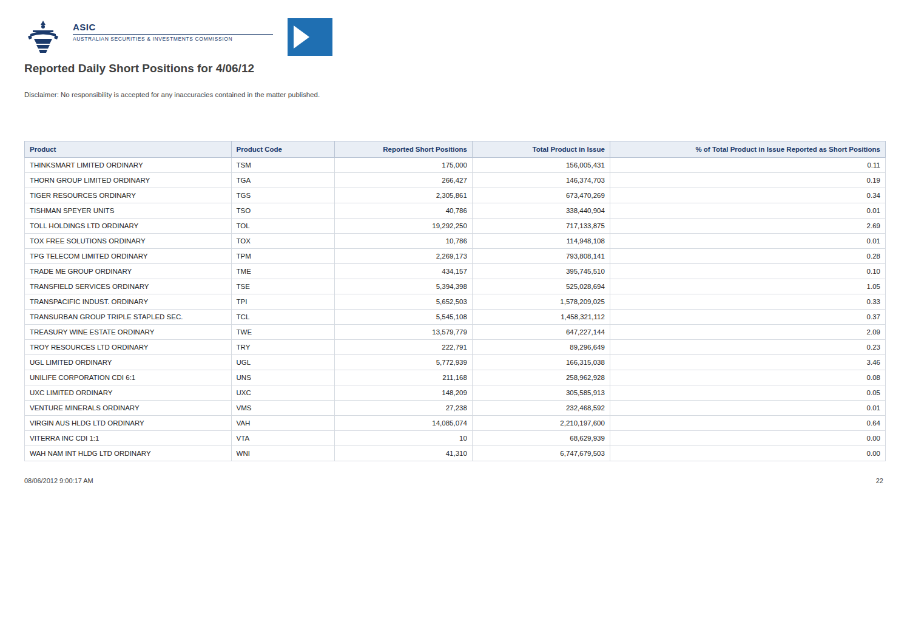ASIC
Australian Securities & Investments Commission
Reported Daily Short Positions for 4/06/12
Disclaimer: No responsibility is accepted for any inaccuracies contained in the matter published.
| Product | Product Code | Reported Short Positions | Total Product in Issue | % of Total Product in Issue Reported as Short Positions |
| --- | --- | --- | --- | --- |
| THINKSMART LIMITED ORDINARY | TSM | 175,000 | 156,005,431 | 0.11 |
| THORN GROUP LIMITED ORDINARY | TGA | 266,427 | 146,374,703 | 0.19 |
| TIGER RESOURCES ORDINARY | TGS | 2,305,861 | 673,470,269 | 0.34 |
| TISHMAN SPEYER UNITS | TSO | 40,786 | 338,440,904 | 0.01 |
| TOLL HOLDINGS LTD ORDINARY | TOL | 19,292,250 | 717,133,875 | 2.69 |
| TOX FREE SOLUTIONS ORDINARY | TOX | 10,786 | 114,948,108 | 0.01 |
| TPG TELECOM LIMITED ORDINARY | TPM | 2,269,173 | 793,808,141 | 0.28 |
| TRADE ME GROUP ORDINARY | TME | 434,157 | 395,745,510 | 0.10 |
| TRANSFIELD SERVICES ORDINARY | TSE | 5,394,398 | 525,028,694 | 1.05 |
| TRANSPACIFIC INDUST. ORDINARY | TPI | 5,652,503 | 1,578,209,025 | 0.33 |
| TRANSURBAN GROUP TRIPLE STAPLED SEC. | TCL | 5,545,108 | 1,458,321,112 | 0.37 |
| TREASURY WINE ESTATE ORDINARY | TWE | 13,579,779 | 647,227,144 | 2.09 |
| TROY RESOURCES LTD ORDINARY | TRY | 222,791 | 89,296,649 | 0.23 |
| UGL LIMITED ORDINARY | UGL | 5,772,939 | 166,315,038 | 3.46 |
| UNILIFE CORPORATION CDI 6:1 | UNS | 211,168 | 258,962,928 | 0.08 |
| UXC LIMITED ORDINARY | UXC | 148,209 | 305,585,913 | 0.05 |
| VENTURE MINERALS ORDINARY | VMS | 27,238 | 232,468,592 | 0.01 |
| VIRGIN AUS HLDG LTD ORDINARY | VAH | 14,085,074 | 2,210,197,600 | 0.64 |
| VITERRA INC CDI 1:1 | VTA | 10 | 68,629,939 | 0.00 |
| WAH NAM INT HLDG LTD ORDINARY | WNI | 41,310 | 6,747,679,503 | 0.00 |
08/06/2012 9:00:17 AM
22